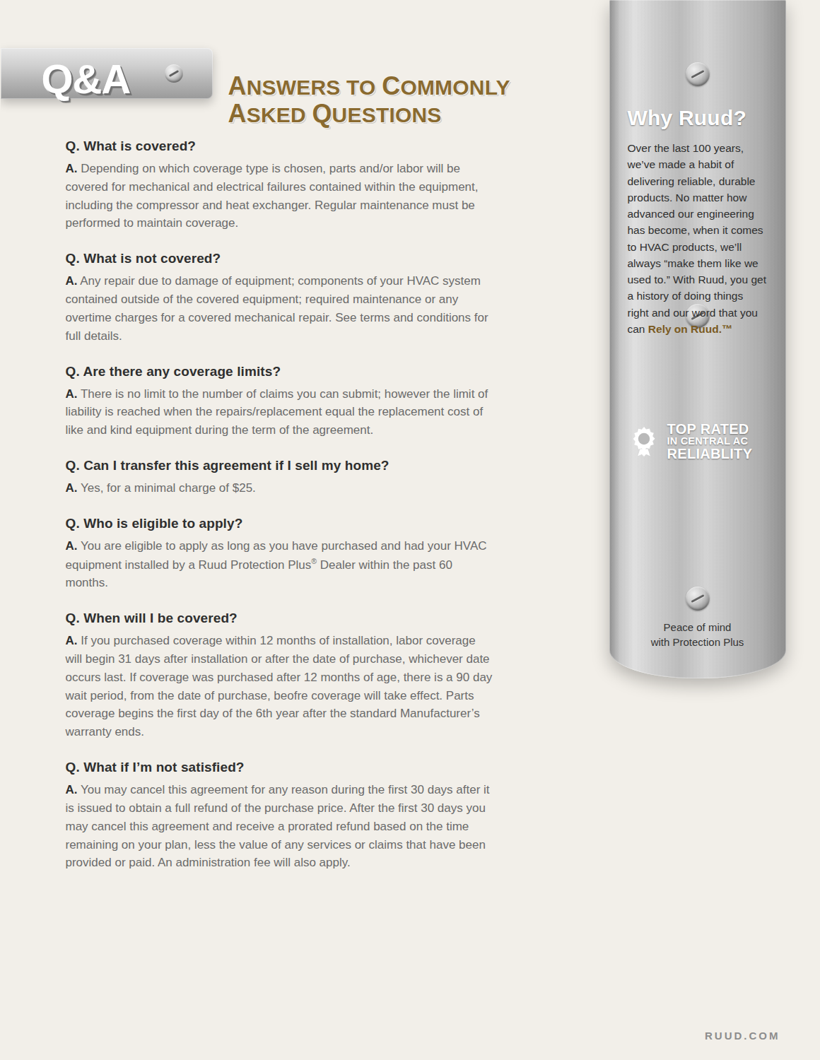Why Ruud?
Over the last 100 years, we’ve made a habit of delivering reliable, durable products. No matter how advanced our engineering has become, when it comes to HVAC products, we’ll always “make them like we used to.” With Ruud, you get a history of doing things right and our word that you can Rely on Ruud.™
TOP RATED
IN CENTRAL AC
RELIABLITY
Peace of mind
with Protection Plus
Q&A
ANSWERS TO COMMONLY ASKED QUESTIONS
Q. What is covered?
A. Depending on which coverage type is chosen, parts and/or labor will be covered for mechanical and electrical failures contained within the equipment, including the compressor and heat exchanger. Regular maintenance must be performed to maintain coverage.
Q. What is not covered?
A. Any repair due to damage of equipment; components of your HVAC system contained outside of the covered equipment; required maintenance or any overtime charges for a covered mechanical repair. See terms and conditions for full details.
Q. Are there any coverage limits?
A. There is no limit to the number of claims you can submit; however the limit of liability is reached when the repairs/replacement equal the replacement cost of like and kind equipment during the term of the agreement.
Q. Can I transfer this agreement if I sell my home?
A. Yes, for a minimal charge of $25.
Q. Who is eligible to apply?
A. You are eligible to apply as long as you have purchased and had your HVAC equipment installed by a Ruud Protection Plus® Dealer within the past 60 months.
Q. When will I be covered?
A. If you purchased coverage within 12 months of installation, labor coverage will begin 31 days after installation or after the date of purchase, whichever date occurs last. If coverage was purchased after 12 months of age, there is a 90 day wait period, from the date of purchase, beofre coverage will take effect. Parts coverage begins the first day of the 6th year after the standard Manufacturer’s warranty ends.
Q. What if I’m not satisfied?
A. You may cancel this agreement for any reason during the first 30 days after it is issued to obtain a full refund of the purchase price. After the first 30 days you may cancel this agreement and receive a prorated refund based on the time remaining on your plan, less the value of any services or claims that have been provided or paid. An administration fee will also apply.
RUUD.COM